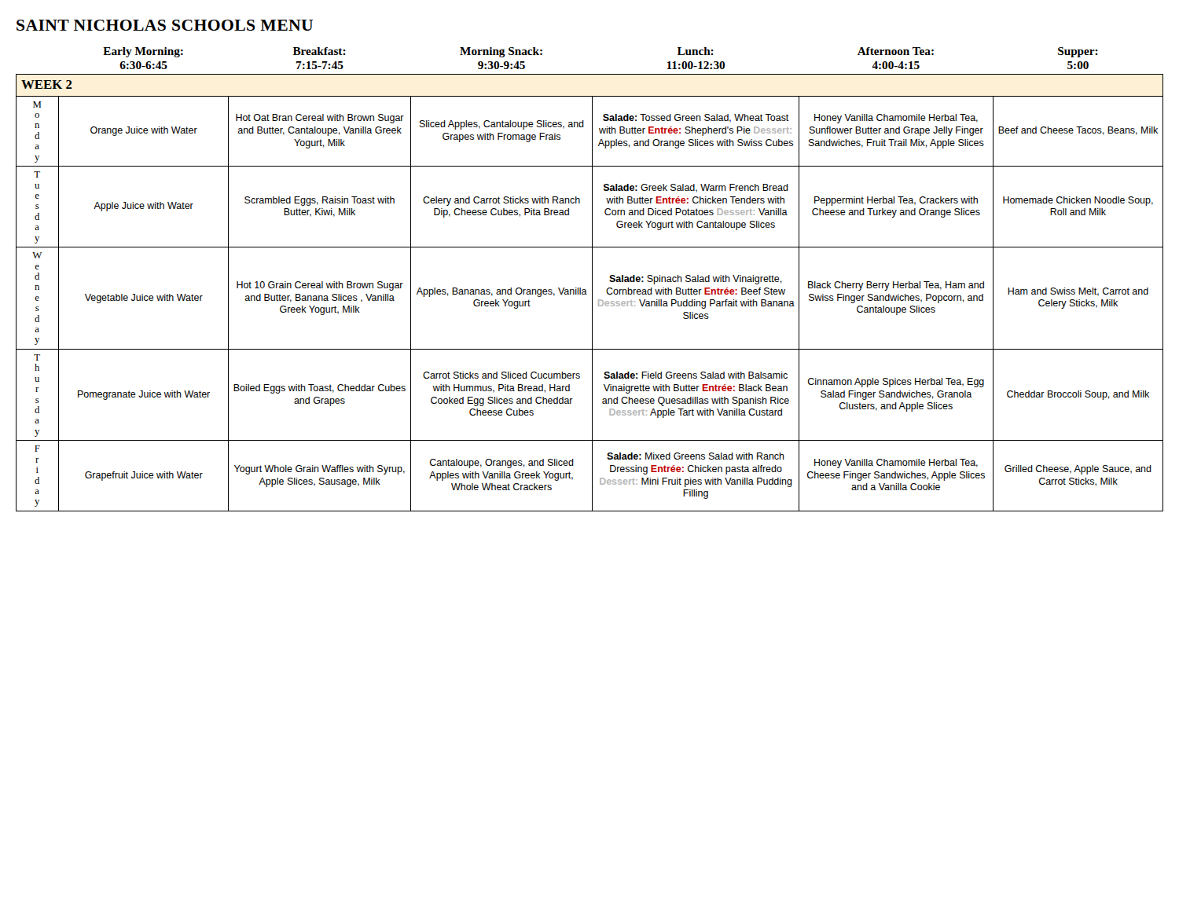SAINT NICHOLAS SCHOOLS MENU
| | Early Morning: 6:30-6:45 | Breakfast: 7:15-7:45 | Morning Snack: 9:30-9:45 | Lunch: 11:00-12:30 | Afternoon Tea: 4:00-4:15 | Supper: 5:00 |
| --- | --- | --- | --- | --- | --- | --- |
| WEEK 2 |
| M o n d a y | Orange Juice with Water | Hot Oat Bran Cereal with Brown Sugar and Butter, Cantaloupe, Vanilla Greek Yogurt, Milk | Sliced Apples, Cantaloupe Slices, and Grapes with Fromage Frais | Salade: Tossed Green Salad, Wheat Toast with Butter Entrée: Shepherd's Pie Dessert: Apples, and Orange Slices with Swiss Cubes | Honey Vanilla Chamomile Herbal Tea, Sunflower Butter and Grape Jelly Finger Sandwiches, Fruit Trail Mix, Apple Slices | Beef and Cheese Tacos, Beans, Milk |
| T u e s d a y | Apple Juice with Water | Scrambled Eggs, Raisin Toast with Butter, Kiwi, Milk | Celery and Carrot Sticks with Ranch Dip, Cheese Cubes, Pita Bread | Salade: Greek Salad, Warm French Bread with Butter Entrée: Chicken Tenders with Corn and Diced Potatoes Dessert: Vanilla Greek Yogurt with Cantaloupe Slices | Peppermint Herbal Tea, Crackers with Cheese and Turkey and Orange Slices | Homemade Chicken Noodle Soup, Roll and Milk |
| W e d n e s d a y | Vegetable Juice with Water | Hot 10 Grain Cereal with Brown Sugar and Butter, Banana Slices , Vanilla Greek Yogurt, Milk | Apples, Bananas, and Oranges, Vanilla Greek Yogurt | Salade: Spinach Salad with Vinaigrette, Cornbread with Butter Entrée: Beef Stew Dessert: Vanilla Pudding Parfait with Banana Slices | Black Cherry Berry Herbal Tea, Ham and Swiss Finger Sandwiches, Popcorn, and Cantaloupe Slices | Ham and Swiss Melt, Carrot and Celery Sticks, Milk |
| T h u r s d a y | Pomegranate Juice with Water | Boiled Eggs with Toast, Cheddar Cubes and Grapes | Carrot Sticks and Sliced Cucumbers with Hummus, Pita Bread, Hard Cooked Egg Slices and Cheddar Cheese Cubes | Salade: Field Greens Salad with Balsamic Vinaigrette with Butter Entrée: Black Bean and Cheese Quesadillas with Spanish Rice Dessert: Apple Tart with Vanilla Custard | Cinnamon Apple Spices Herbal Tea, Egg Salad Finger Sandwiches, Granola Clusters, and Apple Slices | Cheddar Broccoli Soup, and Milk |
| F r i d a y | Grapefruit Juice with Water | Yogurt Whole Grain Waffles with Syrup, Apple Slices, Sausage, Milk | Cantaloupe, Oranges, and Sliced Apples with Vanilla Greek Yogurt, Whole Wheat Crackers | Salade: Mixed Greens Salad with Ranch Dressing Entrée: Chicken pasta alfredo Dessert: Mini Fruit pies with Vanilla Pudding Filling | Honey Vanilla Chamomile Herbal Tea, Cheese Finger Sandwiches, Apple Slices and a Vanilla Cookie | Grilled Cheese, Apple Sauce, and Carrot Sticks, Milk |